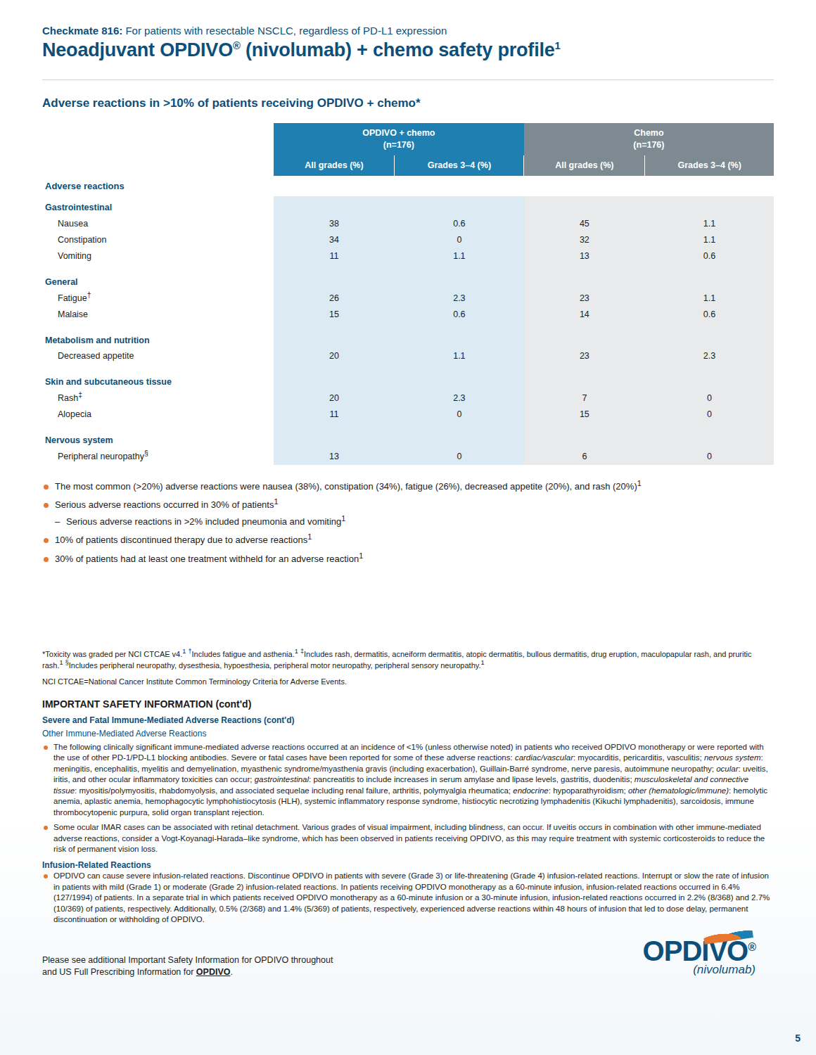Checkmate 816: For patients with resectable NSCLC, regardless of PD-L1 expression
Neoadjuvant OPDIVO® (nivolumab) + chemo safety profile1
Adverse reactions in >10% of patients receiving OPDIVO + chemo*
| | OPDIVO + chemo (n=176) | Chemo (n=176) |
| --- | --- | --- |
| All grades (%) | Grades 3–4 (%) | All grades (%) | Grades 3–4 (%) |
| Adverse reactions | |
| Gastrointestinal | | | | |
| Nausea | 38 | 0.6 | 45 | 1.1 |
| Constipation | 34 | 0 | 32 | 1.1 |
| Vomiting | 11 | 1.1 | 13 | 0.6 |
| General | | | | |
| Fatigue † | 26 | 2.3 | 23 | 1.1 |
| Malaise | 15 | 0.6 | 14 | 0.6 |
| Metabolism and nutrition | | | | |
| Decreased appetite | 20 | 1.1 | 23 | 2.3 |
| Skin and subcutaneous tissue | | | | |
| Rash ‡ | 20 | 2.3 | 7 | 0 |
| Alopecia | 11 | 0 | 15 | 0 |
| Nervous system | | | | |
| Peripheral neuropathy § | 13 | 0 | 6 | 0 |
The most common (>20%) adverse reactions were nausea (38%), constipation (34%), fatigue (26%), decreased appetite (20%), and rash (20%)1
Serious adverse reactions occurred in 30% of patients1
Serious adverse reactions in >2% included pneumonia and vomiting1
10% of patients discontinued therapy due to adverse reactions1
30% of patients had at least one treatment withheld for an adverse reaction1
*Toxicity was graded per NCI CTCAE v4.1 †Includes fatigue and asthenia.1 ‡Includes rash, dermatitis, acneiform dermatitis, atopic dermatitis, bullous dermatitis, drug eruption, maculopapular rash, and pruritic rash.1 §Includes peripheral neuropathy, dysesthesia, hypoesthesia, peripheral motor neuropathy, peripheral sensory neuropathy.1
NCI CTCAE=National Cancer Institute Common Terminology Criteria for Adverse Events.
IMPORTANT SAFETY INFORMATION (cont'd)
Severe and Fatal Immune-Mediated Adverse Reactions (cont'd)
Other Immune-Mediated Adverse Reactions
The following clinically significant immune-mediated adverse reactions occurred at an incidence of <1% (unless otherwise noted) in patients who received OPDIVO monotherapy or were reported with the use of other PD-1/PD-L1 blocking antibodies. Severe or fatal cases have been reported for some of these adverse reactions: cardiac/vascular: myocarditis, pericarditis, vasculitis; nervous system: meningitis, encephalitis, myelitis and demyelination, myasthenic syndrome/myasthenia gravis (including exacerbation), Guillain-Barré syndrome, nerve paresis, autoimmune neuropathy; ocular: uveitis, iritis, and other ocular inflammatory toxicities can occur; gastrointestinal: pancreatitis to include increases in serum amylase and lipase levels, gastritis, duodenitis; musculoskeletal and connective tissue: myositis/polymyositis, rhabdomyolysis, and associated sequelae including renal failure, arthritis, polymyalgia rheumatica; endocrine: hypoparathyroidism; other (hematologic/immune): hemolytic anemia, aplastic anemia, hemophagocytic lymphohistiocytosis (HLH), systemic inflammatory response syndrome, histiocytic necrotizing lymphadenitis (Kikuchi lymphadenitis), sarcoidosis, immune thrombocytopenic purpura, solid organ transplant rejection.
Some ocular IMAR cases can be associated with retinal detachment. Various grades of visual impairment, including blindness, can occur. If uveitis occurs in combination with other immune-mediated adverse reactions, consider a Vogt-Koyanagi-Harada–like syndrome, which has been observed in patients receiving OPDIVO, as this may require treatment with systemic corticosteroids to reduce the risk of permanent vision loss.
Infusion-Related Reactions
OPDIVO can cause severe infusion-related reactions. Discontinue OPDIVO in patients with severe (Grade 3) or life-threatening (Grade 4) infusion-related reactions. Interrupt or slow the rate of infusion in patients with mild (Grade 1) or moderate (Grade 2) infusion-related reactions. In patients receiving OPDIVO monotherapy as a 60-minute infusion, infusion-related reactions occurred in 6.4% (127/1994) of patients. In a separate trial in which patients received OPDIVO monotherapy as a 60-minute infusion or a 30-minute infusion, infusion-related reactions occurred in 2.2% (8/368) and 2.7% (10/369) of patients, respectively. Additionally, 0.5% (2/368) and 1.4% (5/369) of patients, respectively, experienced adverse reactions within 48 hours of infusion that led to dose delay, permanent discontinuation or withholding of OPDIVO.
Please see additional Important Safety Information for OPDIVO throughout
and US Full Prescribing Information for OPDIVO.
OPDIVO®
(nivolumab)
5